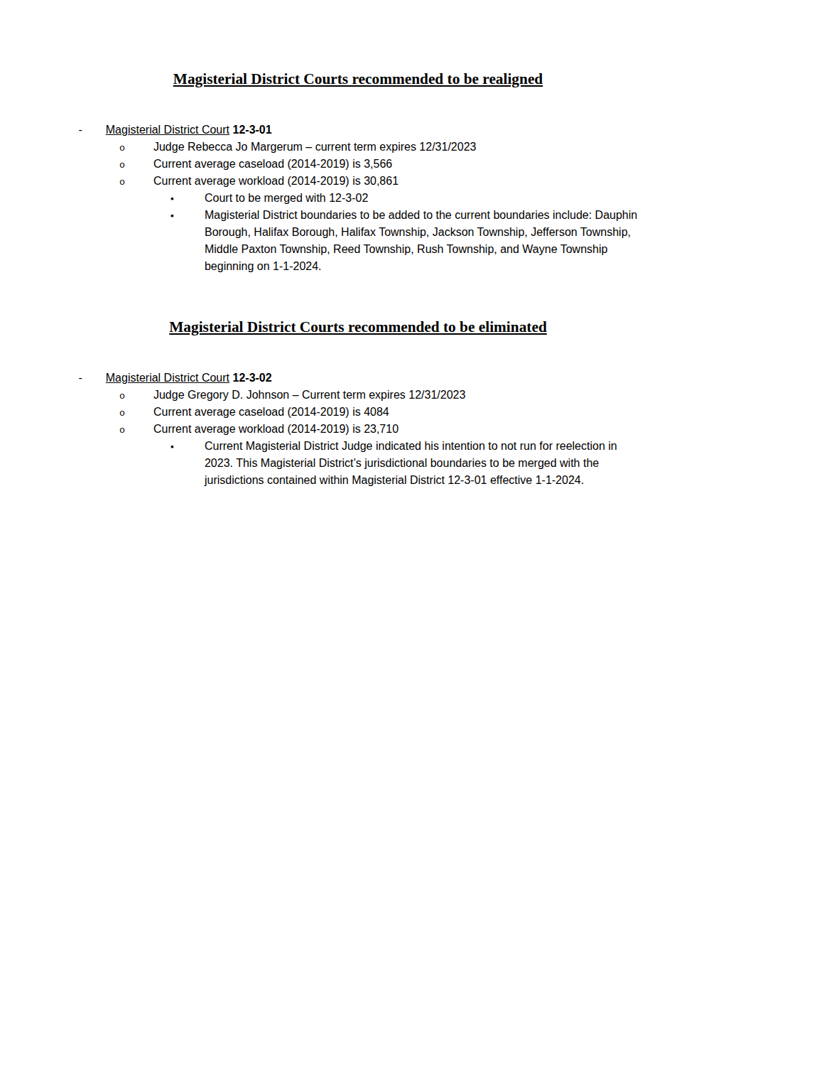Magisterial District Courts recommended to be realigned
Magisterial District Court 12-3-01
Judge Rebecca Jo Margerum – current term expires 12/31/2023
Current average caseload (2014-2019) is 3,566
Current average workload (2014-2019) is 30,861
Court to be merged with 12-3-02
Magisterial District boundaries to be added to the current boundaries include: Dauphin Borough, Halifax Borough, Halifax Township, Jackson Township, Jefferson Township, Middle Paxton Township, Reed Township, Rush Township, and Wayne Township beginning on 1-1-2024.
Magisterial District Courts recommended to be eliminated
Magisterial District Court 12-3-02
Judge Gregory D. Johnson – Current term expires 12/31/2023
Current average caseload (2014-2019) is 4084
Current average workload (2014-2019) is 23,710
Current Magisterial District Judge indicated his intention to not run for reelection in 2023. This Magisterial District’s jurisdictional boundaries to be merged with the jurisdictions contained within Magisterial District 12-3-01 effective 1-1-2024.